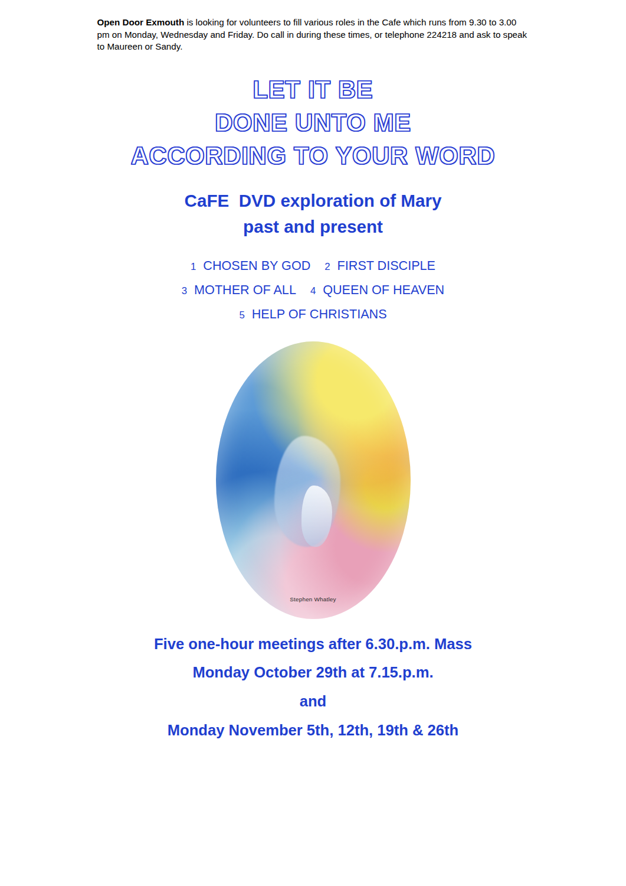Open Door Exmouth is looking for volunteers to fill various roles in the Cafe which runs from 9.30 to 3.00 pm on Monday, Wednesday and Friday. Do call in during these times, or telephone 224218 and ask to speak to Maureen or Sandy.
LET IT BE DONE UNTO ME ACCORDING TO YOUR WORD
CaFE DVD exploration of Mary
past and present
1 CHOSEN BY GOD 2 FIRST DISCIPLE 3 MOTHER OF ALL 4 QUEEN OF HEAVEN 5 HELP OF CHRISTIANS
Stephen Whatley
Five one-hour meetings after 6.30.p.m. Mass Monday October 29th at 7.15.p.m. and Monday November 5th, 12th, 19th & 26th